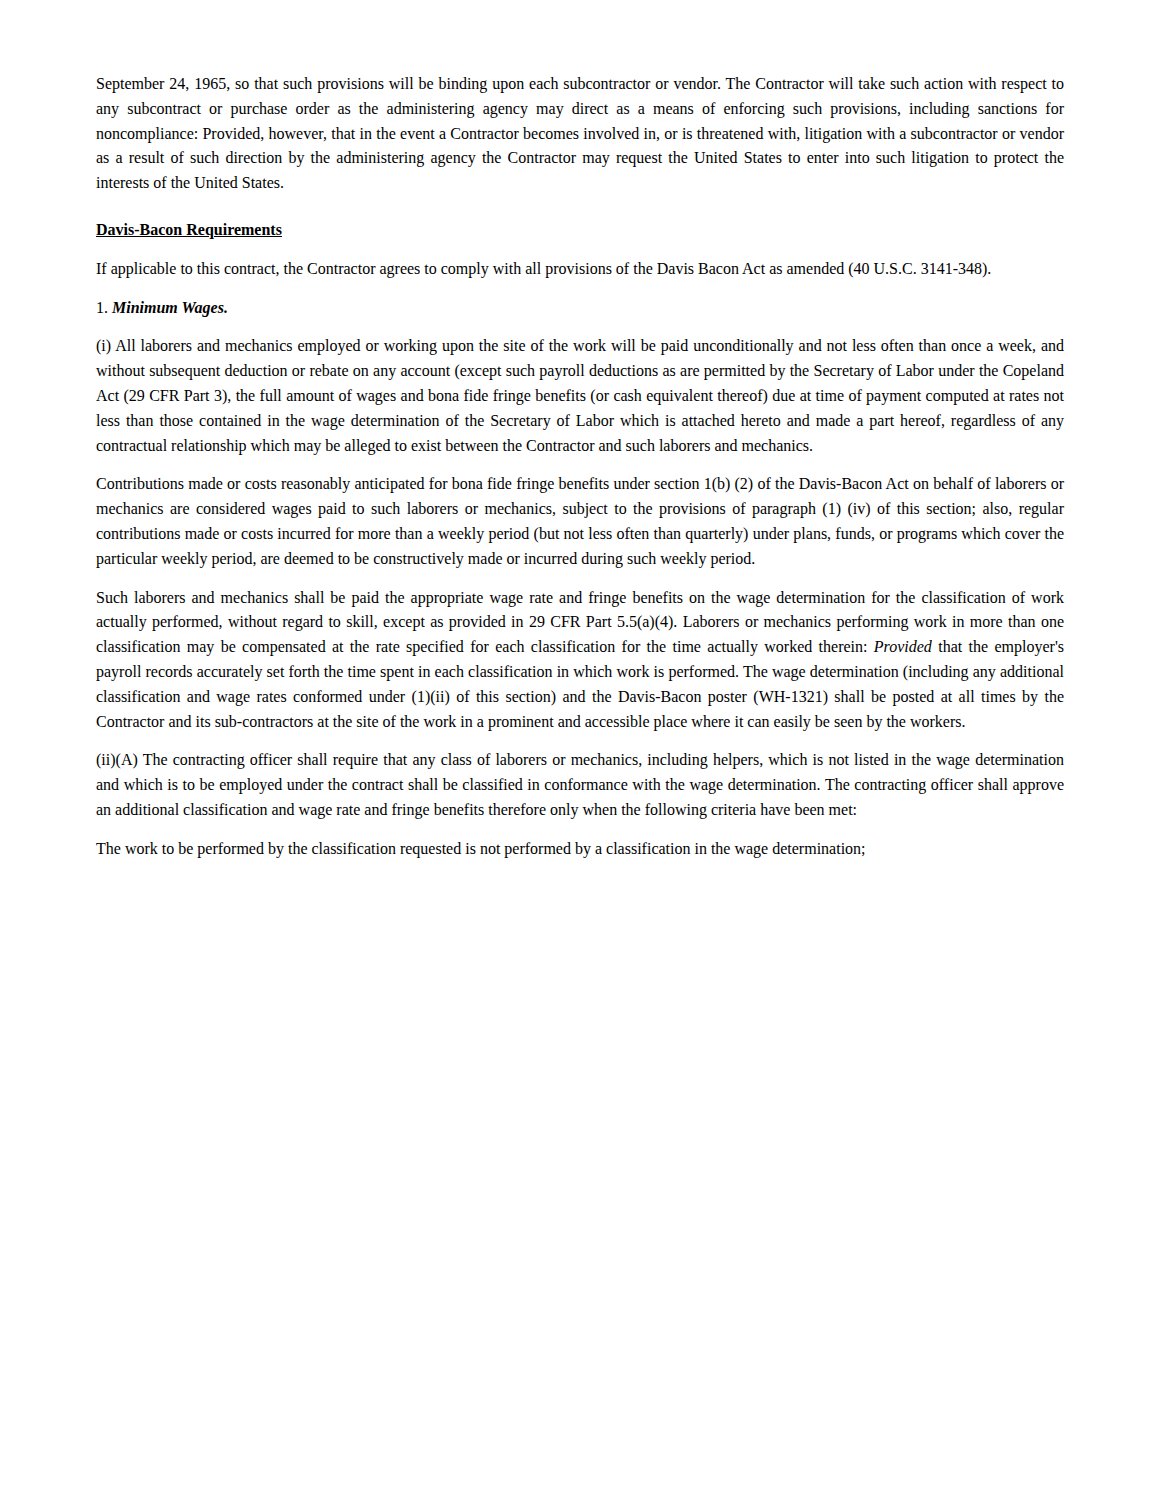September 24, 1965, so that such provisions will be binding upon each subcontractor or vendor. The Contractor will take such action with respect to any subcontract or purchase order as the administering agency may direct as a means of enforcing such provisions, including sanctions for noncompliance: Provided, however, that in the event a Contractor becomes involved in, or is threatened with, litigation with a subcontractor or vendor as a result of such direction by the administering agency the Contractor may request the United States to enter into such litigation to protect the interests of the United States.
Davis-Bacon Requirements
If applicable to this contract, the Contractor agrees to comply with all provisions of the Davis Bacon Act as amended (40 U.S.C. 3141-348).
1. Minimum Wages.
(i) All laborers and mechanics employed or working upon the site of the work will be paid unconditionally and not less often than once a week, and without subsequent deduction or rebate on any account (except such payroll deductions as are permitted by the Secretary of Labor under the Copeland Act (29 CFR Part 3), the full amount of wages and bona fide fringe benefits (or cash equivalent thereof) due at time of payment computed at rates not less than those contained in the wage determination of the Secretary of Labor which is attached hereto and made a part hereof, regardless of any contractual relationship which may be alleged to exist between the Contractor and such laborers and mechanics.
Contributions made or costs reasonably anticipated for bona fide fringe benefits under section 1(b) (2) of the Davis-Bacon Act on behalf of laborers or mechanics are considered wages paid to such laborers or mechanics, subject to the provisions of paragraph (1) (iv) of this section; also, regular contributions made or costs incurred for more than a weekly period (but not less often than quarterly) under plans, funds, or programs which cover the particular weekly period, are deemed to be constructively made or incurred during such weekly period.
Such laborers and mechanics shall be paid the appropriate wage rate and fringe benefits on the wage determination for the classification of work actually performed, without regard to skill, except as provided in 29 CFR Part 5.5(a)(4). Laborers or mechanics performing work in more than one classification may be compensated at the rate specified for each classification for the time actually worked therein: Provided that the employer's payroll records accurately set forth the time spent in each classification in which work is performed. The wage determination (including any additional classification and wage rates conformed under (1)(ii) of this section) and the Davis-Bacon poster (WH-1321) shall be posted at all times by the Contractor and its sub-contractors at the site of the work in a prominent and accessible place where it can easily be seen by the workers.
(ii)(A) The contracting officer shall require that any class of laborers or mechanics, including helpers, which is not listed in the wage determination and which is to be employed under the contract shall be classified in conformance with the wage determination. The contracting officer shall approve an additional classification and wage rate and fringe benefits therefore only when the following criteria have been met:
The work to be performed by the classification requested is not performed by a classification in the wage determination;